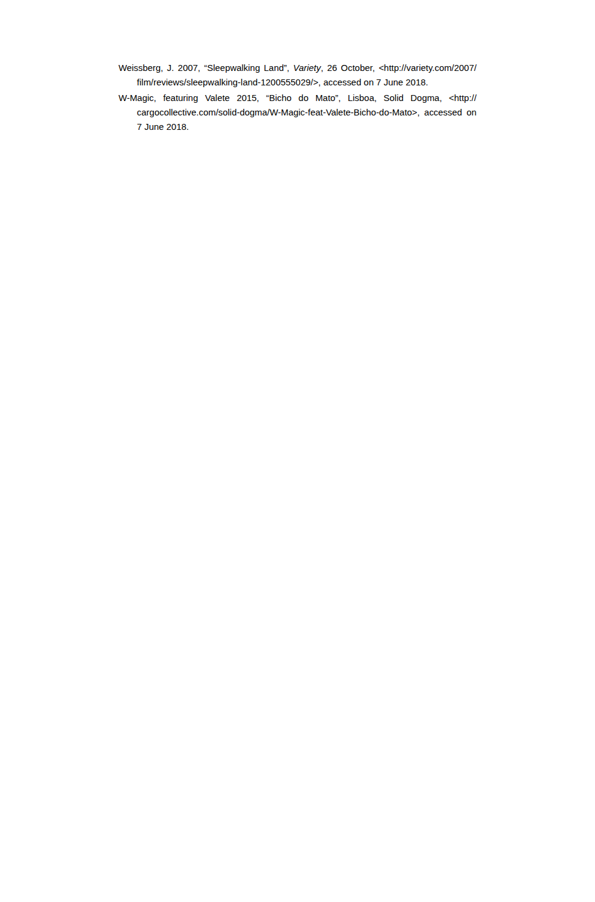Weissberg, J. 2007, “Sleepwalking Land”, Variety, 26 October, <http://variety.com/2007/ film/reviews/sleepwalking-land-1200555029/>, accessed on 7 June 2018.
W-Magic, featuring Valete 2015, “Bicho do Mato”, Lisboa, Solid Dogma, <http:// cargocollective.com/solid-dogma/W-Magic-feat-Valete-Bicho-do-Mato>, accessed on 7 June 2018.